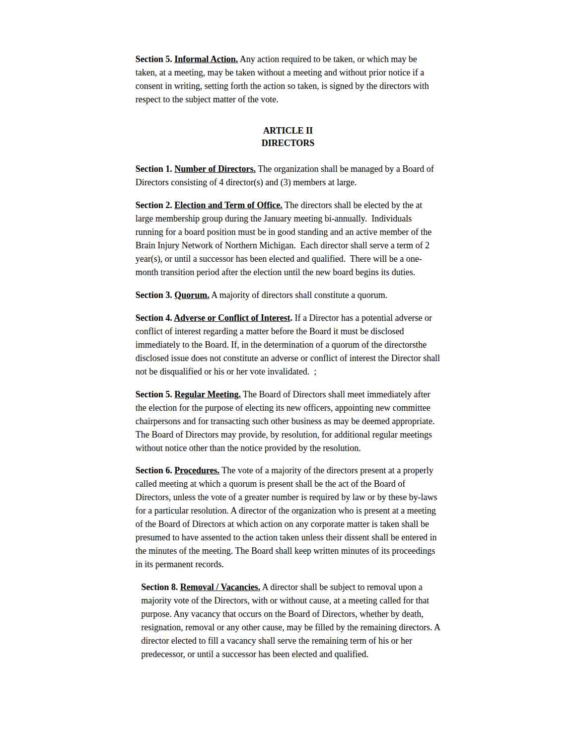Section 5. Informal Action. Any action required to be taken, or which may be taken, at a meeting, may be taken without a meeting and without prior notice if a consent in writing, setting forth the action so taken, is signed by the directors with respect to the subject matter of the vote.
ARTICLE II DIRECTORS
Section 1. Number of Directors. The organization shall be managed by a Board of Directors consisting of 4 director(s) and (3) members at large.
Section 2. Election and Term of Office. The directors shall be elected by the at large membership group during the January meeting bi-annually. Individuals running for a board position must be in good standing and an active member of the Brain Injury Network of Northern Michigan. Each director shall serve a term of 2 year(s), or until a successor has been elected and qualified. There will be a one-month transition period after the election until the new board begins its duties.
Section 3. Quorum. A majority of directors shall constitute a quorum.
Section 4. Adverse or Conflict of Interest. If a Director has a potential adverse or conflict of interest regarding a matter before the Board it must be disclosed immediately to the Board. If, in the determination of a quorum of the directorsthe disclosed issue does not constitute an adverse or conflict of interest the Director shall not be disqualified or his or her vote invalidated. ;
Section 5. Regular Meeting. The Board of Directors shall meet immediately after the election for the purpose of electing its new officers, appointing new committee chairpersons and for transacting such other business as may be deemed appropriate. The Board of Directors may provide, by resolution, for additional regular meetings without notice other than the notice provided by the resolution.
Section 6. Procedures. The vote of a majority of the directors present at a properly called meeting at which a quorum is present shall be the act of the Board of Directors, unless the vote of a greater number is required by law or by these by-laws for a particular resolution. A director of the organization who is present at a meeting of the Board of Directors at which action on any corporate matter is taken shall be presumed to have assented to the action taken unless their dissent shall be entered in the minutes of the meeting. The Board shall keep written minutes of its proceedings in its permanent records.
Section 8. Removal / Vacancies. A director shall be subject to removal upon a majority vote of the Directors, with or without cause, at a meeting called for that purpose. Any vacancy that occurs on the Board of Directors, whether by death, resignation, removal or any other cause, may be filled by the remaining directors. A director elected to fill a vacancy shall serve the remaining term of his or her predecessor, or until a successor has been elected and qualified.